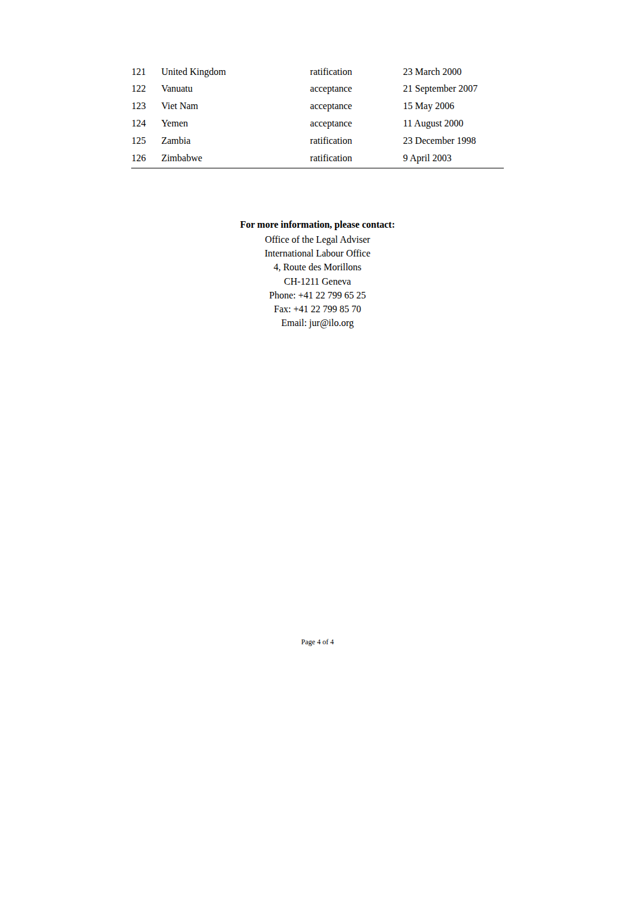| 121 | United Kingdom | ratification | 23 March 2000 |
| 122 | Vanuatu | acceptance | 21 September 2007 |
| 123 | Viet Nam | acceptance | 15 May 2006 |
| 124 | Yemen | acceptance | 11 August 2000 |
| 125 | Zambia | ratification | 23 December 1998 |
| 126 | Zimbabwe | ratification | 9 April 2003 |
For more information, please contact:
Office of the Legal Adviser
International Labour Office
4, Route des Morillons
CH-1211 Geneva
Phone: +41 22 799 65 25
Fax: +41 22 799 85 70
Email: jur@ilo.org
Page 4 of 4